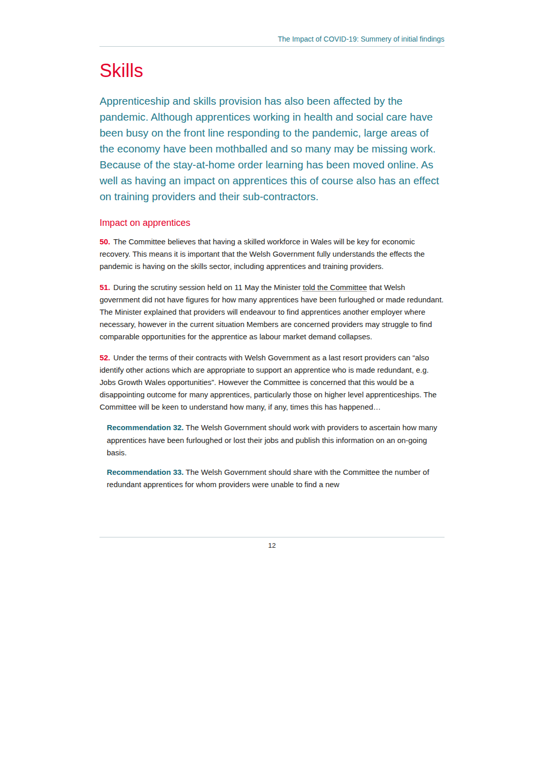The Impact of COVID-19: Summery of initial findings
Skills
Apprenticeship and skills provision has also been affected by the pandemic. Although apprentices working in health and social care have been busy on the front line responding to the pandemic, large areas of the economy have been mothballed and so many may be missing work. Because of the stay-at-home order learning has been moved online. As well as having an impact on apprentices this of course also has an effect on training providers and their sub-contractors.
Impact on apprentices
50. The Committee believes that having a skilled workforce in Wales will be key for economic recovery. This means it is important that the Welsh Government fully understands the effects the pandemic is having on the skills sector, including apprentices and training providers.
51. During the scrutiny session held on 11 May the Minister told the Committee that Welsh government did not have figures for how many apprentices have been furloughed or made redundant. The Minister explained that providers will endeavour to find apprentices another employer where necessary, however in the current situation Members are concerned providers may struggle to find comparable opportunities for the apprentice as labour market demand collapses.
52. Under the terms of their contracts with Welsh Government as a last resort providers can “also identify other actions which are appropriate to support an apprentice who is made redundant, e.g. Jobs Growth Wales opportunities”. However the Committee is concerned that this would be a disappointing outcome for many apprentices, particularly those on higher level apprenticeships. The Committee will be keen to understand how many, if any, times this has happened…
Recommendation 32. The Welsh Government should work with providers to ascertain how many apprentices have been furloughed or lost their jobs and publish this information on an on-going basis.
Recommendation 33. The Welsh Government should share with the Committee the number of redundant apprentices for whom providers were unable to find a new
12